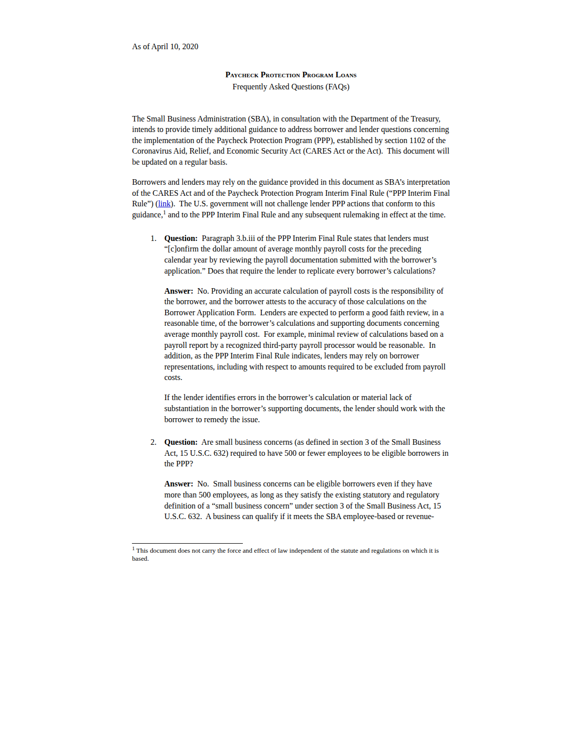As of April 10, 2020
Paycheck Protection Program Loans
Frequently Asked Questions (FAQs)
The Small Business Administration (SBA), in consultation with the Department of the Treasury, intends to provide timely additional guidance to address borrower and lender questions concerning the implementation of the Paycheck Protection Program (PPP), established by section 1102 of the Coronavirus Aid, Relief, and Economic Security Act (CARES Act or the Act). This document will be updated on a regular basis.
Borrowers and lenders may rely on the guidance provided in this document as SBA’s interpretation of the CARES Act and of the Paycheck Protection Program Interim Final Rule (“PPP Interim Final Rule”) (link). The U.S. government will not challenge lender PPP actions that conform to this guidance,1 and to the PPP Interim Final Rule and any subsequent rulemaking in effect at the time.
Question: Paragraph 3.b.iii of the PPP Interim Final Rule states that lenders must “[c]onfirm the dollar amount of average monthly payroll costs for the preceding calendar year by reviewing the payroll documentation submitted with the borrower’s application.” Does that require the lender to replicate every borrower’s calculations?
Answer: No. Providing an accurate calculation of payroll costs is the responsibility of the borrower, and the borrower attests to the accuracy of those calculations on the Borrower Application Form. Lenders are expected to perform a good faith review, in a reasonable time, of the borrower’s calculations and supporting documents concerning average monthly payroll cost. For example, minimal review of calculations based on a payroll report by a recognized third-party payroll processor would be reasonable. In addition, as the PPP Interim Final Rule indicates, lenders may rely on borrower representations, including with respect to amounts required to be excluded from payroll costs.
If the lender identifies errors in the borrower’s calculation or material lack of substantiation in the borrower’s supporting documents, the lender should work with the borrower to remedy the issue.
Question: Are small business concerns (as defined in section 3 of the Small Business Act, 15 U.S.C. 632) required to have 500 or fewer employees to be eligible borrowers in the PPP?
Answer: No. Small business concerns can be eligible borrowers even if they have more than 500 employees, as long as they satisfy the existing statutory and regulatory definition of a “small business concern” under section 3 of the Small Business Act, 15 U.S.C. 632. A business can qualify if it meets the SBA employee-based or revenue-
1 This document does not carry the force and effect of law independent of the statute and regulations on which it is based.